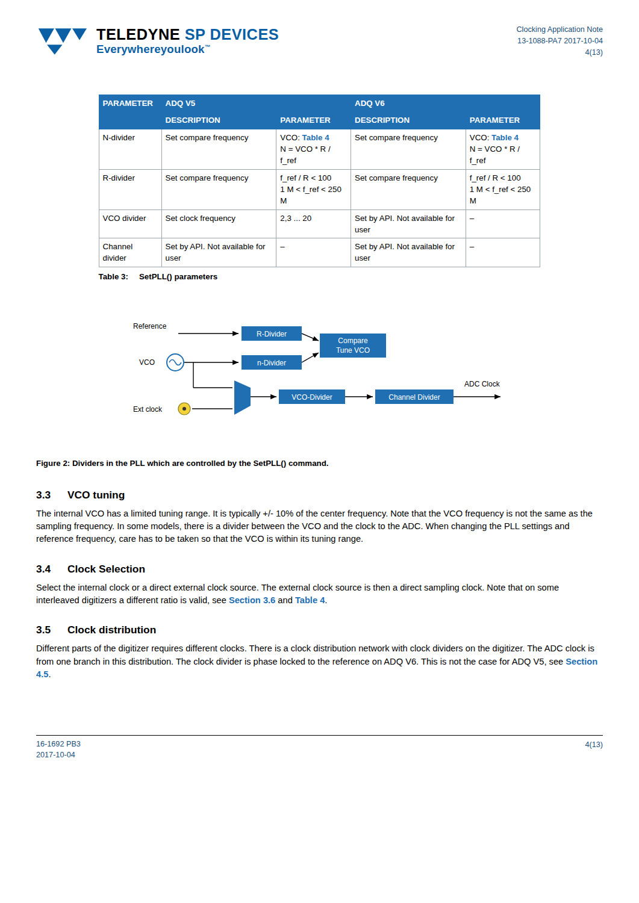TELEDYNE SP DEVICES
Everywhereyoulook™
Clocking Application Note
13-1088-PA7 2017-10-04
4(13)
| PARAMETER | ADQ V5 | ADQ V6 |
| --- | --- | --- |
| DESCRIPTION | PARAMETER | DESCRIPTION | PARAMETER |
| N-divider | Set compare frequency | VCO: Table 4 N = VCO * R / f_ref | Set compare frequency | VCO: Table 4 N = VCO * R / f_ref |
| R-divider | Set compare frequency | f_ref / R < 100 1 M < f_ref < 250 M | Set compare frequency | f_ref / R < 100 1 M < f_ref < 250 M |
| VCO divider | Set clock frequency | 2,3 ... 20 | Set by API. Not available for user | – |
| Channel divider | Set by API. Not available for user | – | Set by API. Not available for user | – |
Table 3: SetPLL() parameters
Reference R-Divider Compare Tune VCO VCO n-Divider Ext clock VCO-Divider Channel Divider ADC Clock
Figure 2: Dividers in the PLL which are controlled by the SetPLL() command.
3.3 VCO tuning
The internal VCO has a limited tuning range. It is typically +/- 10% of the center frequency. Note that the VCO frequency is not the same as the sampling frequency. In some models, there is a divider between the VCO and the clock to the ADC. When changing the PLL settings and reference frequency, care has to be taken so that the VCO is within its tuning range.
3.4 Clock Selection
Select the internal clock or a direct external clock source. The external clock source is then a direct sampling clock. Note that on some interleaved digitizers a different ratio is valid, see Section 3.6 and Table 4.
3.5 Clock distribution
Different parts of the digitizer requires different clocks. There is a clock distribution network with clock dividers on the digitizer. The ADC clock is from one branch in this distribution. The clock divider is phase locked to the reference on ADQ V6. This is not the case for ADQ V5, see Section 4.5.
16-1692 PB3
2017-10-04
4(13)